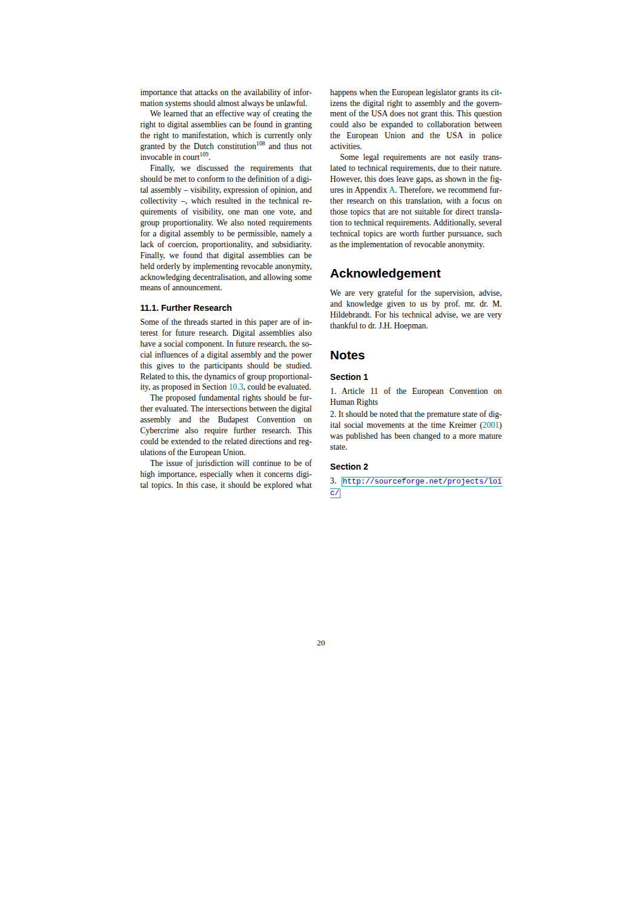importance that attacks on the availability of information systems should almost always be unlawful.
We learned that an effective way of creating the right to digital assemblies can be found in granting the right to manifestation, which is currently only granted by the Dutch constitution108 and thus not invocable in court109.
Finally, we discussed the requirements that should be met to conform to the definition of a digital assembly – visibility, expression of opinion, and collectivity –, which resulted in the technical requirements of visibility, one man one vote, and group proportionality. We also noted requirements for a digital assembly to be permissible, namely a lack of coercion, proportionality, and subsidiarity. Finally, we found that digital assemblies can be held orderly by implementing revocable anonymity, acknowledging decentralisation, and allowing some means of announcement.
11.1. Further Research
Some of the threads started in this paper are of interest for future research. Digital assemblies also have a social component. In future research, the social influences of a digital assembly and the power this gives to the participants should be studied. Related to this, the dynamics of group proportionality, as proposed in Section 10.3, could be evaluated.
The proposed fundamental rights should be further evaluated. The intersections between the digital assembly and the Budapest Convention on Cybercrime also require further research. This could be extended to the related directions and regulations of the European Union.
The issue of jurisdiction will continue to be of high importance, especially when it concerns digital topics. In this case, it should be explored what happens when the European legislator grants its citizens the digital right to assembly and the government of the USA does not grant this. This question could also be expanded to collaboration between the European Union and the USA in police activities.
Some legal requirements are not easily translated to technical requirements, due to their nature. However, this does leave gaps, as shown in the figures in Appendix A. Therefore, we recommend further research on this translation, with a focus on those topics that are not suitable for direct translation to technical requirements. Additionally, several technical topics are worth further pursuance, such as the implementation of revocable anonymity.
Acknowledgement
We are very grateful for the supervision, advise, and knowledge given to us by prof. mr. dr. M. Hildebrandt. For his technical advise, we are very thankful to dr. J.H. Hoepman.
Notes
Section 1
1. Article 11 of the European Convention on Human Rights
2. It should be noted that the premature state of digital social movements at the time Kreimer (2001) was published has been changed to a more mature state.
Section 2
3. http://sourceforge.net/projects/loic/
20